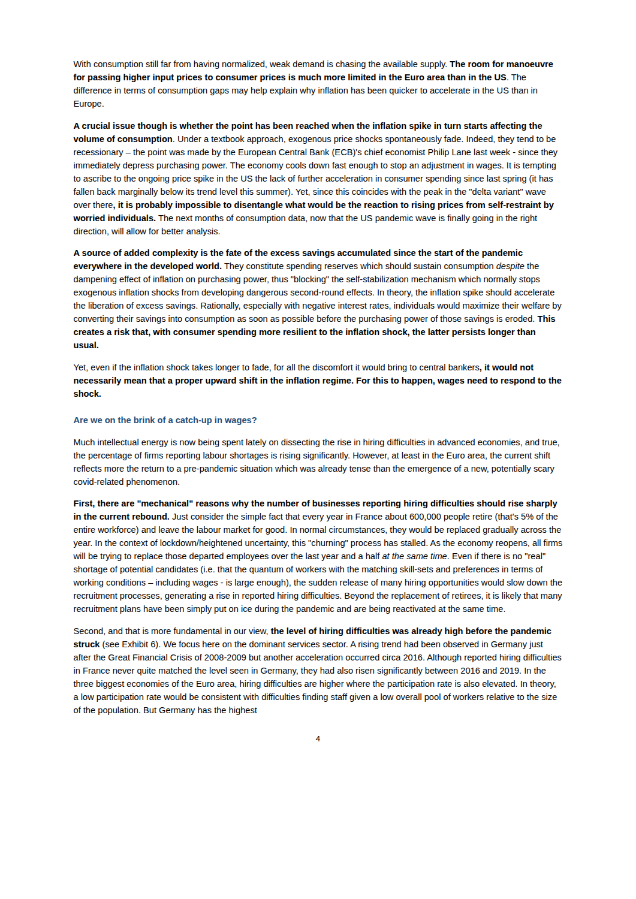With consumption still far from having normalized, weak demand is chasing the available supply. The room for manoeuvre for passing higher input prices to consumer prices is much more limited in the Euro area than in the US. The difference in terms of consumption gaps may help explain why inflation has been quicker to accelerate in the US than in Europe.
A crucial issue though is whether the point has been reached when the inflation spike in turn starts affecting the volume of consumption. Under a textbook approach, exogenous price shocks spontaneously fade. Indeed, they tend to be recessionary – the point was made by the European Central Bank (ECB)'s chief economist Philip Lane last week - since they immediately depress purchasing power. The economy cools down fast enough to stop an adjustment in wages. It is tempting to ascribe to the ongoing price spike in the US the lack of further acceleration in consumer spending since last spring (it has fallen back marginally below its trend level this summer). Yet, since this coincides with the peak in the "delta variant" wave over there, it is probably impossible to disentangle what would be the reaction to rising prices from self-restraint by worried individuals. The next months of consumption data, now that the US pandemic wave is finally going in the right direction, will allow for better analysis.
A source of added complexity is the fate of the excess savings accumulated since the start of the pandemic everywhere in the developed world. They constitute spending reserves which should sustain consumption despite the dampening effect of inflation on purchasing power, thus "blocking" the self-stabilization mechanism which normally stops exogenous inflation shocks from developing dangerous second-round effects. In theory, the inflation spike should accelerate the liberation of excess savings. Rationally, especially with negative interest rates, individuals would maximize their welfare by converting their savings into consumption as soon as possible before the purchasing power of those savings is eroded. This creates a risk that, with consumer spending more resilient to the inflation shock, the latter persists longer than usual.
Yet, even if the inflation shock takes longer to fade, for all the discomfort it would bring to central bankers, it would not necessarily mean that a proper upward shift in the inflation regime. For this to happen, wages need to respond to the shock.
Are we on the brink of a catch-up in wages?
Much intellectual energy is now being spent lately on dissecting the rise in hiring difficulties in advanced economies, and true, the percentage of firms reporting labour shortages is rising significantly. However, at least in the Euro area, the current shift reflects more the return to a pre-pandemic situation which was already tense than the emergence of a new, potentially scary covid-related phenomenon.
First, there are "mechanical" reasons why the number of businesses reporting hiring difficulties should rise sharply in the current rebound. Just consider the simple fact that every year in France about 600,000 people retire (that's 5% of the entire workforce) and leave the labour market for good. In normal circumstances, they would be replaced gradually across the year. In the context of lockdown/heightened uncertainty, this "churning" process has stalled. As the economy reopens, all firms will be trying to replace those departed employees over the last year and a half at the same time. Even if there is no "real" shortage of potential candidates (i.e. that the quantum of workers with the matching skill-sets and preferences in terms of working conditions – including wages - is large enough), the sudden release of many hiring opportunities would slow down the recruitment processes, generating a rise in reported hiring difficulties. Beyond the replacement of retirees, it is likely that many recruitment plans have been simply put on ice during the pandemic and are being reactivated at the same time.
Second, and that is more fundamental in our view, the level of hiring difficulties was already high before the pandemic struck (see Exhibit 6). We focus here on the dominant services sector. A rising trend had been observed in Germany just after the Great Financial Crisis of 2008-2009 but another acceleration occurred circa 2016. Although reported hiring difficulties in France never quite matched the level seen in Germany, they had also risen significantly between 2016 and 2019. In the three biggest economies of the Euro area, hiring difficulties are higher where the participation rate is also elevated. In theory, a low participation rate would be consistent with difficulties finding staff given a low overall pool of workers relative to the size of the population. But Germany has the highest
4